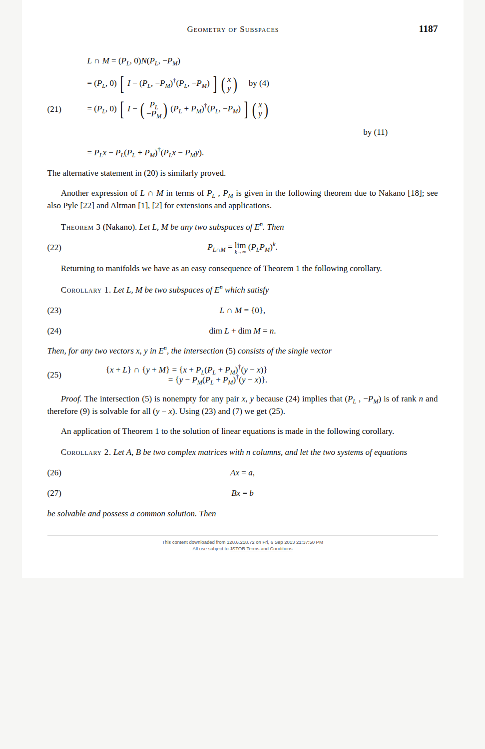Geometry of Subspaces 1187
L ∩ M = (PL, 0)N(PL, −PM)
= (PL, 0) [ I − (PL, −PM)†(PL, −PM) ] (xy) by (4)
(21) = (PL, 0) [ I − (PL−PM) (PL + PM)†(PL, −PM) ] (xy)
by (11)
= PLx − PL(PL + PM)†(PLx − PMy).
The alternative statement in (20) is similarly proved.
Another expression of L ∩ M in terms of PL , PM is given in the following theorem due to Nakano [18]; see also Pyle [22] and Altman [1], [2] for extensions and applications.
Theorem 3 (Nakano). Let L, M be any two subspaces of En. Then
(22) PL∩M = lim k→∞ (PLPM)k.
Returning to manifolds we have as an easy consequence of Theorem 1 the following corollary.
Corollary 1. Let L, M be two subspaces of En which satisfy
(23) L ∩ M = {0},
(24) dim L + dim M = n.
Then, for any two vectors x, y in En, the intersection (5) consists of the single vector
(25) {x + L} ∩ {y + M} = {x + PL(PL + PM)†(y − x)} = {y − PM(PL + PM)†(y − x)}.
Proof. The intersection (5) is nonempty for any pair x, y because (24) implies that (PL , −PM) is of rank n and therefore (9) is solvable for all (y − x). Using (23) and (7) we get (25).
An application of Theorem 1 to the solution of linear equations is made in the following corollary.
Corollary 2. Let A, B be two complex matrices with n columns, and let the two systems of equations
(26) Ax = a,
(27) Bx = b
be solvable and possess a common solution. Then
This content downloaded from 128.6.218.72 on Fri, 6 Sep 2013 21:37:50 PM
All use subject to JSTOR Terms and Conditions